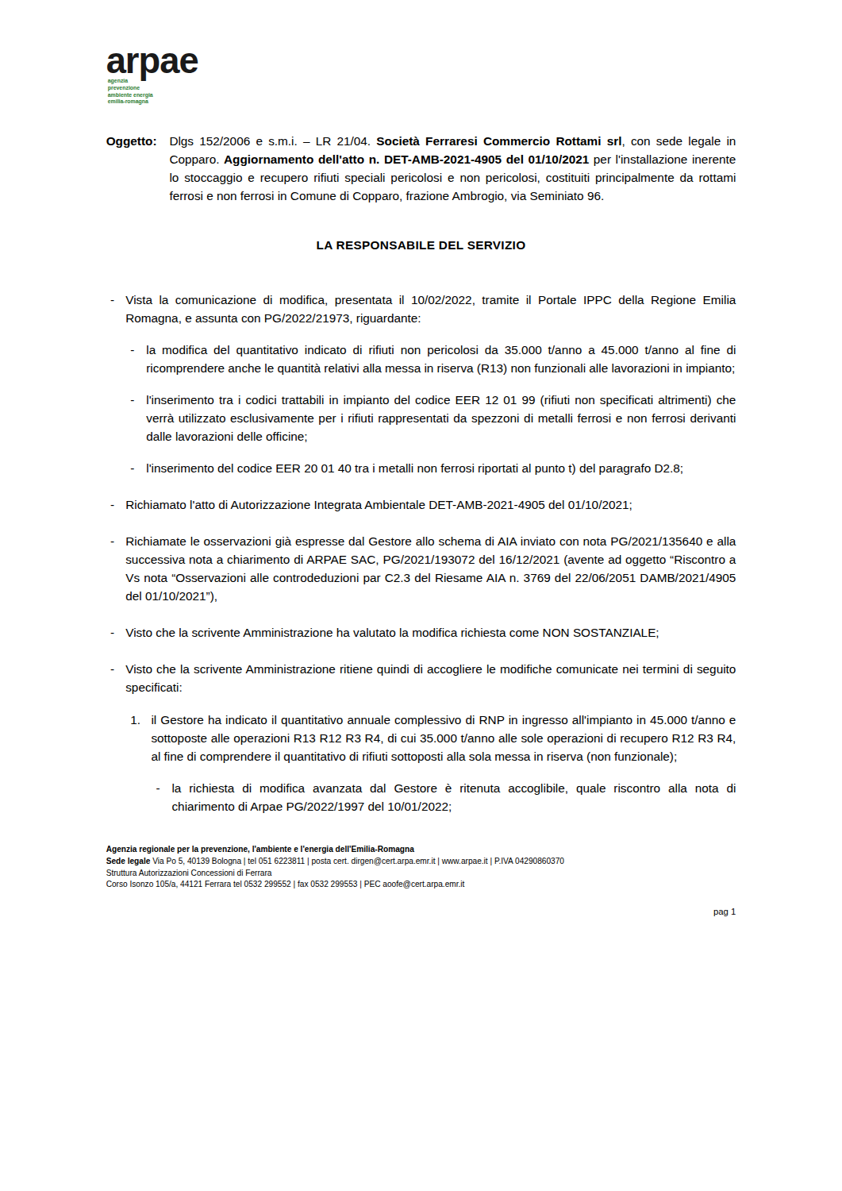arpae
agenzia
prevenzione
ambiente energia
emilia-romagna
Oggetto: Dlgs 152/2006 e s.m.i. – LR 21/04. Società Ferraresi Commercio Rottami srl, con sede legale in Copparo. Aggiornamento dell'atto n. DET-AMB-2021-4905 del 01/10/2021 per l'installazione inerente lo stoccaggio e recupero rifiuti speciali pericolosi e non pericolosi, costituiti principalmente da rottami ferrosi e non ferrosi in Comune di Copparo, frazione Ambrogio, via Seminiato 96.
LA RESPONSABILE DEL SERVIZIO
Vista la comunicazione di modifica, presentata il 10/02/2022, tramite il Portale IPPC della Regione Emilia Romagna, e assunta con PG/2022/21973, riguardante:
la modifica del quantitativo indicato di rifiuti non pericolosi da 35.000 t/anno a 45.000 t/anno al fine di ricomprendere anche le quantità relativi alla messa in riserva (R13) non funzionali alle lavorazioni in impianto;
l'inserimento tra i codici trattabili in impianto del codice EER 12 01 99 (rifiuti non specificati altrimenti) che verrà utilizzato esclusivamente per i rifiuti rappresentati da spezzoni di metalli ferrosi e non ferrosi derivanti dalle lavorazioni delle officine;
l'inserimento del codice EER 20 01 40 tra i metalli non ferrosi riportati al punto t) del paragrafo D2.8;
Richiamato l'atto di Autorizzazione Integrata Ambientale DET-AMB-2021-4905 del 01/10/2021;
Richiamate le osservazioni già espresse dal Gestore allo schema di AIA inviato con nota PG/2021/135640 e alla successiva nota a chiarimento di ARPAE SAC, PG/2021/193072 del 16/12/2021 (avente ad oggetto “Riscontro a Vs nota “Osservazioni alle controdeduzioni par C2.3 del Riesame AIA n. 3769 del 22/06/2051 DAMB/2021/4905 del 01/10/2021”),
Visto che la scrivente Amministrazione ha valutato la modifica richiesta come NON SOSTANZIALE;
Visto che la scrivente Amministrazione ritiene quindi di accogliere le modifiche comunicate nei termini di seguito specificati:
il Gestore ha indicato il quantitativo annuale complessivo di RNP in ingresso all'impianto in 45.000 t/anno e sottoposte alle operazioni R13 R12 R3 R4, di cui 35.000 t/anno alle sole operazioni di recupero R12 R3 R4, al fine di comprendere il quantitativo di rifiuti sottoposti alla sola messa in riserva (non funzionale);
la richiesta di modifica avanzata dal Gestore è ritenuta accoglibile, quale riscontro alla nota di chiarimento di Arpae PG/2022/1997 del 10/01/2022;
Agenzia regionale per la prevenzione, l'ambiente e l'energia dell'Emilia-Romagna
Sede legale Via Po 5, 40139 Bologna | tel 051 6223811 | posta cert. dirgen@cert.arpa.emr.it | www.arpae.it | P.IVA 04290860370
Struttura Autorizzazioni Concessioni di Ferrara
Corso Isonzo 105/a, 44121 Ferrara tel 0532 299552 | fax 0532 299553 | PEC aoofe@cert.arpa.emr.it
pag 1